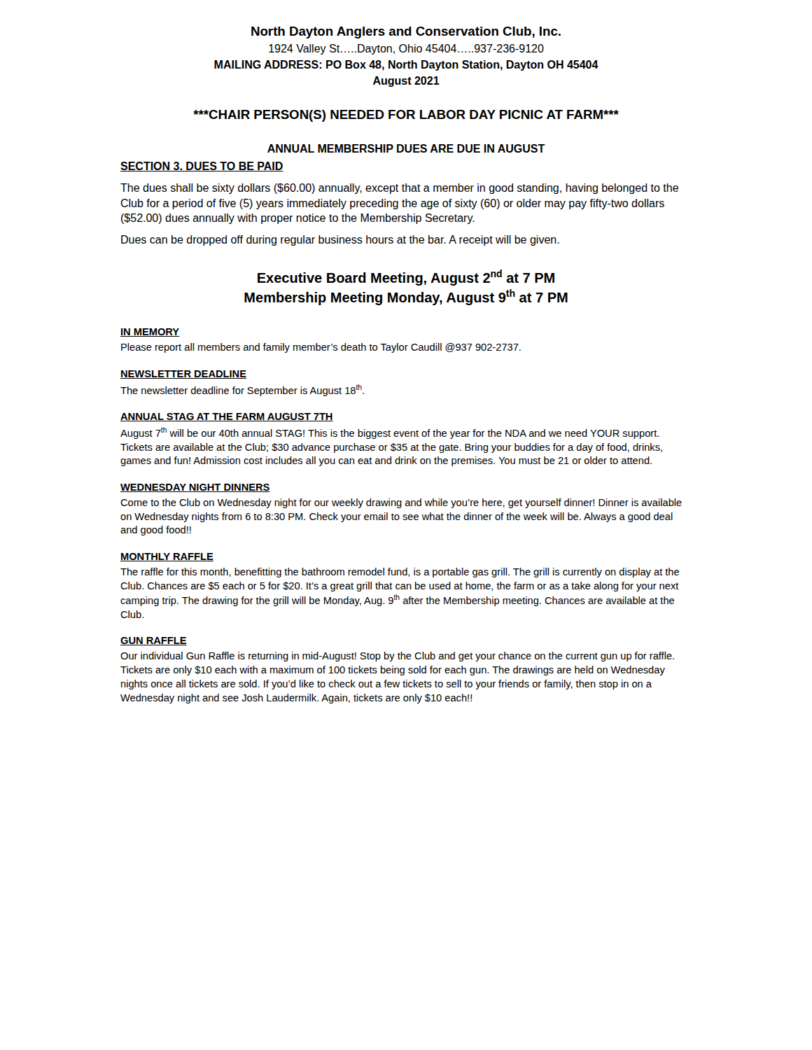North Dayton Anglers and Conservation Club, Inc.
1924 Valley St…..Dayton, Ohio 45404…..937-236-9120
MAILING ADDRESS: PO Box 48, North Dayton Station, Dayton OH 45404
August 2021
***CHAIR PERSON(S) NEEDED FOR LABOR DAY PICNIC AT FARM***
ANNUAL MEMBERSHIP DUES ARE DUE IN AUGUST
SECTION 3. DUES TO BE PAID
The dues shall be sixty dollars ($60.00) annually, except that a member in good standing, having belonged to the Club for a period of five (5) years immediately preceding the age of sixty (60) or older may pay fifty-two dollars ($52.00) dues annually with proper notice to the Membership Secretary.
Dues can be dropped off during regular business hours at the bar. A receipt will be given.
Executive Board Meeting, August 2nd at 7 PM
Membership Meeting Monday, August 9th at 7 PM
IN MEMORY
Please report all members and family member’s death to Taylor Caudill @937 902-2737.
NEWSLETTER DEADLINE
The newsletter deadline for September is August 18th.
ANNUAL STAG AT THE FARM AUGUST 7TH
August 7th will be our 40th annual STAG! This is the biggest event of the year for the NDA and we need YOUR support. Tickets are available at the Club; $30 advance purchase or $35 at the gate. Bring your buddies for a day of food, drinks, games and fun! Admission cost includes all you can eat and drink on the premises. You must be 21 or older to attend.
WEDNESDAY NIGHT DINNERS
Come to the Club on Wednesday night for our weekly drawing and while you’re here, get yourself dinner! Dinner is available on Wednesday nights from 6 to 8:30 PM. Check your email to see what the dinner of the week will be. Always a good deal and good food!!
MONTHLY RAFFLE
The raffle for this month, benefitting the bathroom remodel fund, is a portable gas grill. The grill is currently on display at the Club. Chances are $5 each or 5 for $20. It’s a great grill that can be used at home, the farm or as a take along for your next camping trip. The drawing for the grill will be Monday, Aug. 9th after the Membership meeting. Chances are available at the Club.
GUN RAFFLE
Our individual Gun Raffle is returning in mid-August! Stop by the Club and get your chance on the current gun up for raffle. Tickets are only $10 each with a maximum of 100 tickets being sold for each gun. The drawings are held on Wednesday nights once all tickets are sold. If you’d like to check out a few tickets to sell to your friends or family, then stop in on a Wednesday night and see Josh Laudermilk. Again, tickets are only $10 each!!